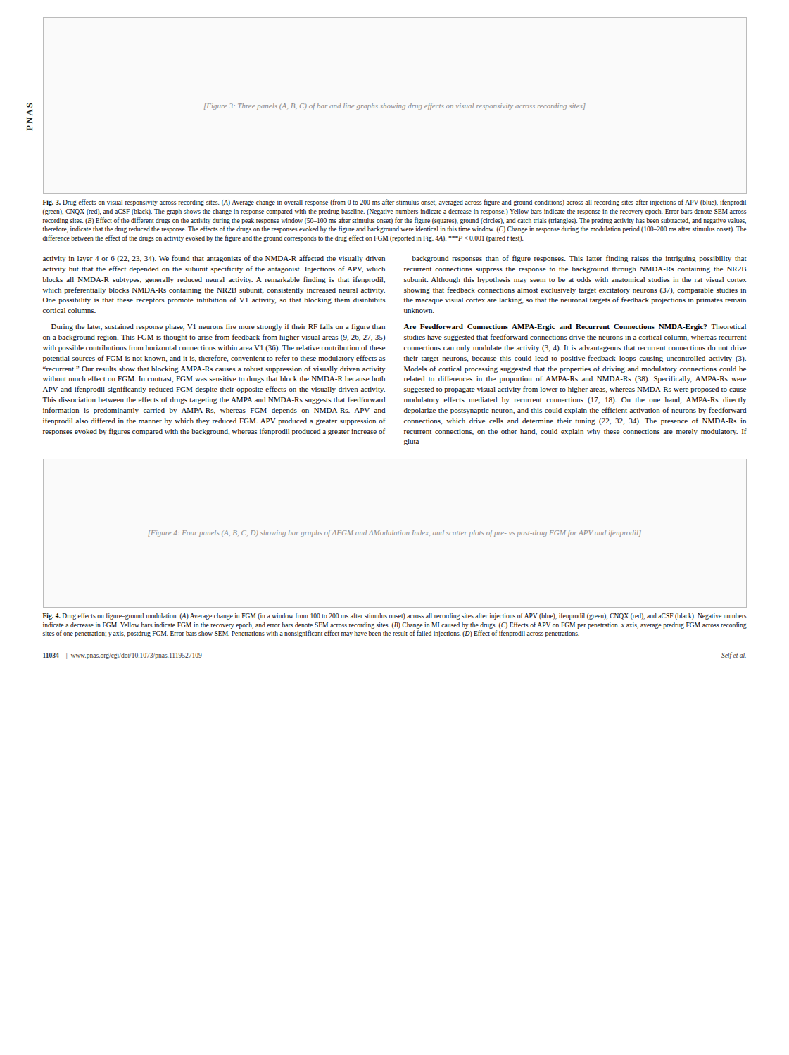PNAS
[Figure 3: Three panels (A, B, C) of bar and line graphs showing drug effects on visual responsivity across recording sites]
Fig. 3. Drug effects on visual responsivity across recording sites. (A) Average change in overall response (from 0 to 200 ms after stimulus onset, averaged across figure and ground conditions) across all recording sites after injections of APV (blue), ifenprodil (green), CNQX (red), and aCSF (black). The graph shows the change in response compared with the predrug baseline. (Negative numbers indicate a decrease in response.) Yellow bars indicate the response in the recovery epoch. Error bars denote SEM across recording sites. (B) Effect of the different drugs on the activity during the peak response window (50–100 ms after stimulus onset) for the figure (squares), ground (circles), and catch trials (triangles). The predrug activity has been subtracted, and negative values, therefore, indicate that the drug reduced the response. The effects of the drugs on the responses evoked by the figure and background were identical in this time window. (C) Change in response during the modulation period (100–200 ms after stimulus onset). The difference between the effect of the drugs on activity evoked by the figure and the ground corresponds to the drug effect on FGM (reported in Fig. 4A). ***P < 0.001 (paired t test).
activity in layer 4 or 6 (22, 23, 34). We found that antagonists of the NMDA-R affected the visually driven activity but that the effect depended on the subunit specificity of the antagonist. Injections of APV, which blocks all NMDA-R subtypes, generally reduced neural activity. A remarkable finding is that ifenprodil, which preferentially blocks NMDA-Rs containing the NR2B subunit, consistently increased neural activity. One possibility is that these receptors promote inhibition of V1 activity, so that blocking them disinhibits cortical columns.
During the later, sustained response phase, V1 neurons fire more strongly if their RF falls on a figure than on a background region. This FGM is thought to arise from feedback from higher visual areas (9, 26, 27, 35) with possible contributions from horizontal connections within area V1 (36). The relative contribution of these potential sources of FGM is not known, and it is, therefore, convenient to refer to these modulatory effects as “recurrent.” Our results show that blocking AMPA-Rs causes a robust suppression of visually driven activity without much effect on FGM. In contrast, FGM was sensitive to drugs that block the NMDA-R because both APV and ifenprodil significantly reduced FGM despite their opposite effects on the visually driven activity. This dissociation between the effects of drugs targeting the AMPA and NMDA-Rs suggests that feedforward information is predominantly carried by AMPA-Rs, whereas FGM depends on NMDA-Rs. APV and ifenprodil also differed in the manner by which they reduced FGM. APV produced a greater suppression of responses evoked by figures compared with the background, whereas ifenprodil produced a greater increase of
background responses than of figure responses. This latter finding raises the intriguing possibility that recurrent connections suppress the response to the background through NMDA-Rs containing the NR2B subunit. Although this hypothesis may seem to be at odds with anatomical studies in the rat visual cortex showing that feedback connections almost exclusively target excitatory neurons (37), comparable studies in the macaque visual cortex are lacking, so that the neuronal targets of feedback projections in primates remain unknown.
Are Feedforward Connections AMPA-Ergic and Recurrent Connections NMDA-Ergic?
Theoretical studies have suggested that feedforward connections drive the neurons in a cortical column, whereas recurrent connections can only modulate the activity (3, 4). It is advantageous that recurrent connections do not drive their target neurons, because this could lead to positive-feedback loops causing uncontrolled activity (3). Models of cortical processing suggested that the properties of driving and modulatory connections could be related to differences in the proportion of AMPA-Rs and NMDA-Rs (38). Specifically, AMPA-Rs were suggested to propagate visual activity from lower to higher areas, whereas NMDA-Rs were proposed to cause modulatory effects mediated by recurrent connections (17, 18). On the one hand, AMPA-Rs directly depolarize the postsynaptic neuron, and this could explain the efficient activation of neurons by feedforward connections, which drive cells and determine their tuning (22, 32, 34). The presence of NMDA-Rs in recurrent connections, on the other hand, could explain why these connections are merely modulatory. If gluta-
[Figure 4: Four panels (A, B, C, D) showing bar graphs of ΔFGM and ΔModulation Index, and scatter plots of pre- vs post-drug FGM for APV and ifenprodil]
Fig. 4. Drug effects on figure–ground modulation. (A) Average change in FGM (in a window from 100 to 200 ms after stimulus onset) across all recording sites after injections of APV (blue), ifenprodil (green), CNQX (red), and aCSF (black). Negative numbers indicate a decrease in FGM. Yellow bars indicate FGM in the recovery epoch, and error bars denote SEM across recording sites. (B) Change in MI caused by the drugs. (C) Effects of APV on FGM per penetration. x axis, average predrug FGM across recording sites of one penetration; y axis, postdrug FGM. Error bars show SEM. Penetrations with a nonsignificant effect may have been the result of failed injections. (D) Effect of ifenprodil across penetrations.
11034
| www.pnas.org/cgi/doi/10.1073/pnas.1119527109
Self et al.